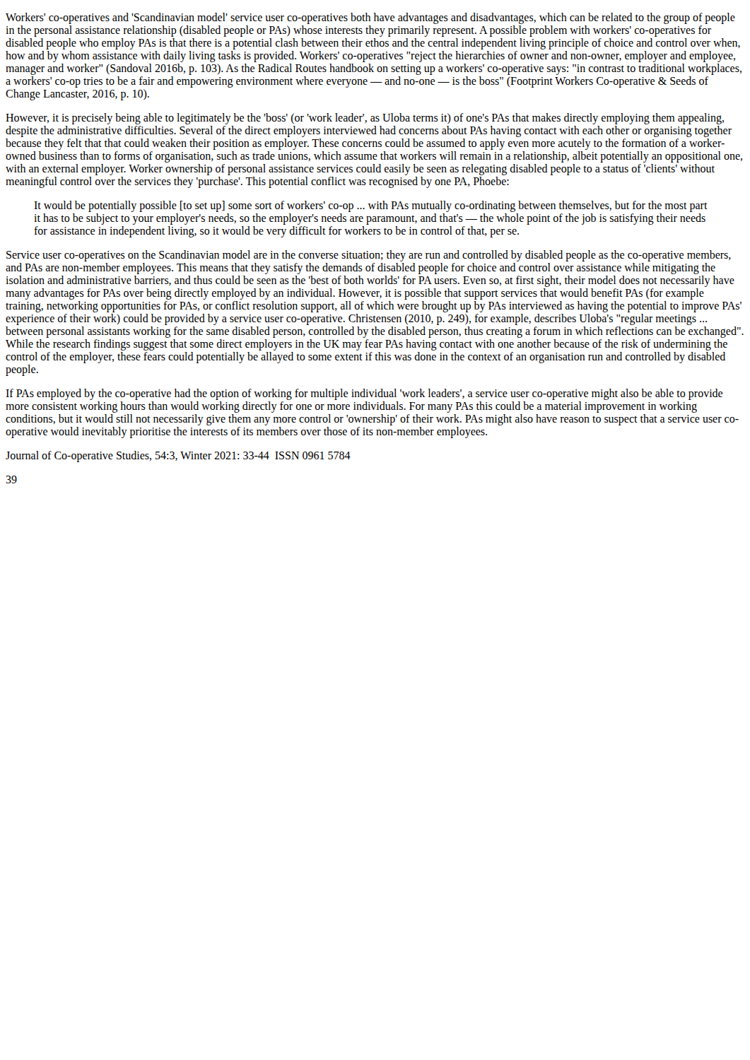Workers' co-operatives and 'Scandinavian model' service user co-operatives both have advantages and disadvantages, which can be related to the group of people in the personal assistance relationship (disabled people or PAs) whose interests they primarily represent. A possible problem with workers' co-operatives for disabled people who employ PAs is that there is a potential clash between their ethos and the central independent living principle of choice and control over when, how and by whom assistance with daily living tasks is provided. Workers' co-operatives "reject the hierarchies of owner and non-owner, employer and employee, manager and worker" (Sandoval 2016b, p. 103). As the Radical Routes handbook on setting up a workers' co-operative says: "in contrast to traditional workplaces, a workers' co-op tries to be a fair and empowering environment where everyone — and no-one — is the boss" (Footprint Workers Co-operative & Seeds of Change Lancaster, 2016, p. 10).
However, it is precisely being able to legitimately be the 'boss' (or 'work leader', as Uloba terms it) of one's PAs that makes directly employing them appealing, despite the administrative difficulties. Several of the direct employers interviewed had concerns about PAs having contact with each other or organising together because they felt that that could weaken their position as employer. These concerns could be assumed to apply even more acutely to the formation of a worker-owned business than to forms of organisation, such as trade unions, which assume that workers will remain in a relationship, albeit potentially an oppositional one, with an external employer. Worker ownership of personal assistance services could easily be seen as relegating disabled people to a status of 'clients' without meaningful control over the services they 'purchase'. This potential conflict was recognised by one PA, Phoebe:
It would be potentially possible [to set up] some sort of workers' co-op ... with PAs mutually co-ordinating between themselves, but for the most part it has to be subject to your employer's needs, so the employer's needs are paramount, and that's — the whole point of the job is satisfying their needs for assistance in independent living, so it would be very difficult for workers to be in control of that, per se.
Service user co-operatives on the Scandinavian model are in the converse situation; they are run and controlled by disabled people as the co-operative members, and PAs are non-member employees. This means that they satisfy the demands of disabled people for choice and control over assistance while mitigating the isolation and administrative barriers, and thus could be seen as the 'best of both worlds' for PA users. Even so, at first sight, their model does not necessarily have many advantages for PAs over being directly employed by an individual. However, it is possible that support services that would benefit PAs (for example training, networking opportunities for PAs, or conflict resolution support, all of which were brought up by PAs interviewed as having the potential to improve PAs' experience of their work) could be provided by a service user co-operative. Christensen (2010, p. 249), for example, describes Uloba's "regular meetings ... between personal assistants working for the same disabled person, controlled by the disabled person, thus creating a forum in which reflections can be exchanged". While the research findings suggest that some direct employers in the UK may fear PAs having contact with one another because of the risk of undermining the control of the employer, these fears could potentially be allayed to some extent if this was done in the context of an organisation run and controlled by disabled people.
If PAs employed by the co-operative had the option of working for multiple individual 'work leaders', a service user co-operative might also be able to provide more consistent working hours than would working directly for one or more individuals. For many PAs this could be a material improvement in working conditions, but it would still not necessarily give them any more control or 'ownership' of their work. PAs might also have reason to suspect that a service user co-operative would inevitably prioritise the interests of its members over those of its non-member employees.
Journal of Co-operative Studies, 54:3, Winter 2021: 33-44 ISSN 0961 5784
39